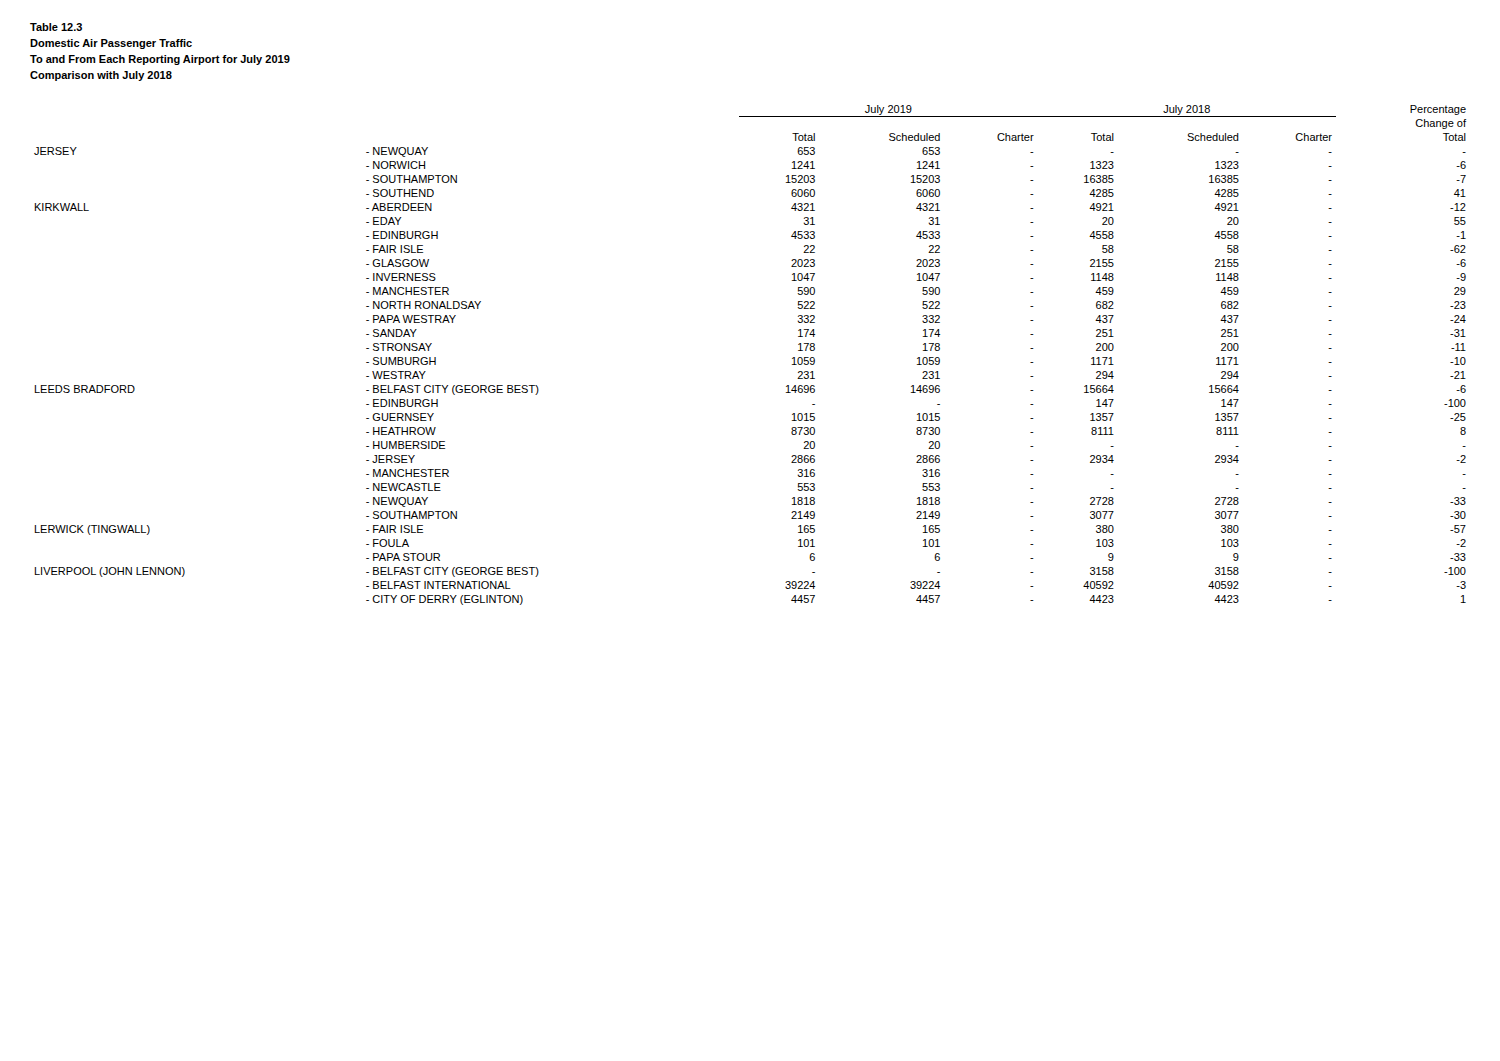Table 12.3
Domestic Air Passenger Traffic
To and From Each Reporting Airport for July 2019
Comparison with July 2018
| | | July 2019 | July 2018 | Percentage |
| --- | --- | --- | --- | --- |
| | | | | Change of |
| | | Total | Scheduled | Charter | Total | Scheduled | Charter | Total |
| JERSEY | - NEWQUAY | 653 | 653 | - | - | - | - | - |
| | - NORWICH | 1241 | 1241 | - | 1323 | 1323 | - | -6 |
| | - SOUTHAMPTON | 15203 | 15203 | - | 16385 | 16385 | - | -7 |
| | - SOUTHEND | 6060 | 6060 | - | 4285 | 4285 | - | 41 |
| KIRKWALL | - ABERDEEN | 4321 | 4321 | - | 4921 | 4921 | - | -12 |
| | - EDAY | 31 | 31 | - | 20 | 20 | - | 55 |
| | - EDINBURGH | 4533 | 4533 | - | 4558 | 4558 | - | -1 |
| | - FAIR ISLE | 22 | 22 | - | 58 | 58 | - | -62 |
| | - GLASGOW | 2023 | 2023 | - | 2155 | 2155 | - | -6 |
| | - INVERNESS | 1047 | 1047 | - | 1148 | 1148 | - | -9 |
| | - MANCHESTER | 590 | 590 | - | 459 | 459 | - | 29 |
| | - NORTH RONALDSAY | 522 | 522 | - | 682 | 682 | - | -23 |
| | - PAPA WESTRAY | 332 | 332 | - | 437 | 437 | - | -24 |
| | - SANDAY | 174 | 174 | - | 251 | 251 | - | -31 |
| | - STRONSAY | 178 | 178 | - | 200 | 200 | - | -11 |
| | - SUMBURGH | 1059 | 1059 | - | 1171 | 1171 | - | -10 |
| | - WESTRAY | 231 | 231 | - | 294 | 294 | - | -21 |
| LEEDS BRADFORD | - BELFAST CITY (GEORGE BEST) | 14696 | 14696 | - | 15664 | 15664 | - | -6 |
| | - EDINBURGH | - | - | - | 147 | 147 | - | -100 |
| | - GUERNSEY | 1015 | 1015 | - | 1357 | 1357 | - | -25 |
| | - HEATHROW | 8730 | 8730 | - | 8111 | 8111 | - | 8 |
| | - HUMBERSIDE | 20 | 20 | - | - | - | - | - |
| | - JERSEY | 2866 | 2866 | - | 2934 | 2934 | - | -2 |
| | - MANCHESTER | 316 | 316 | - | - | - | - | - |
| | - NEWCASTLE | 553 | 553 | - | - | - | - | - |
| | - NEWQUAY | 1818 | 1818 | - | 2728 | 2728 | - | -33 |
| | - SOUTHAMPTON | 2149 | 2149 | - | 3077 | 3077 | - | -30 |
| LERWICK (TINGWALL) | - FAIR ISLE | 165 | 165 | - | 380 | 380 | - | -57 |
| | - FOULA | 101 | 101 | - | 103 | 103 | - | -2 |
| | - PAPA STOUR | 6 | 6 | - | 9 | 9 | - | -33 |
| LIVERPOOL (JOHN LENNON) | - BELFAST CITY (GEORGE BEST) | - | - | - | 3158 | 3158 | - | -100 |
| | - BELFAST INTERNATIONAL | 39224 | 39224 | - | 40592 | 40592 | - | -3 |
| | - CITY OF DERRY (EGLINTON) | 4457 | 4457 | - | 4423 | 4423 | - | 1 |